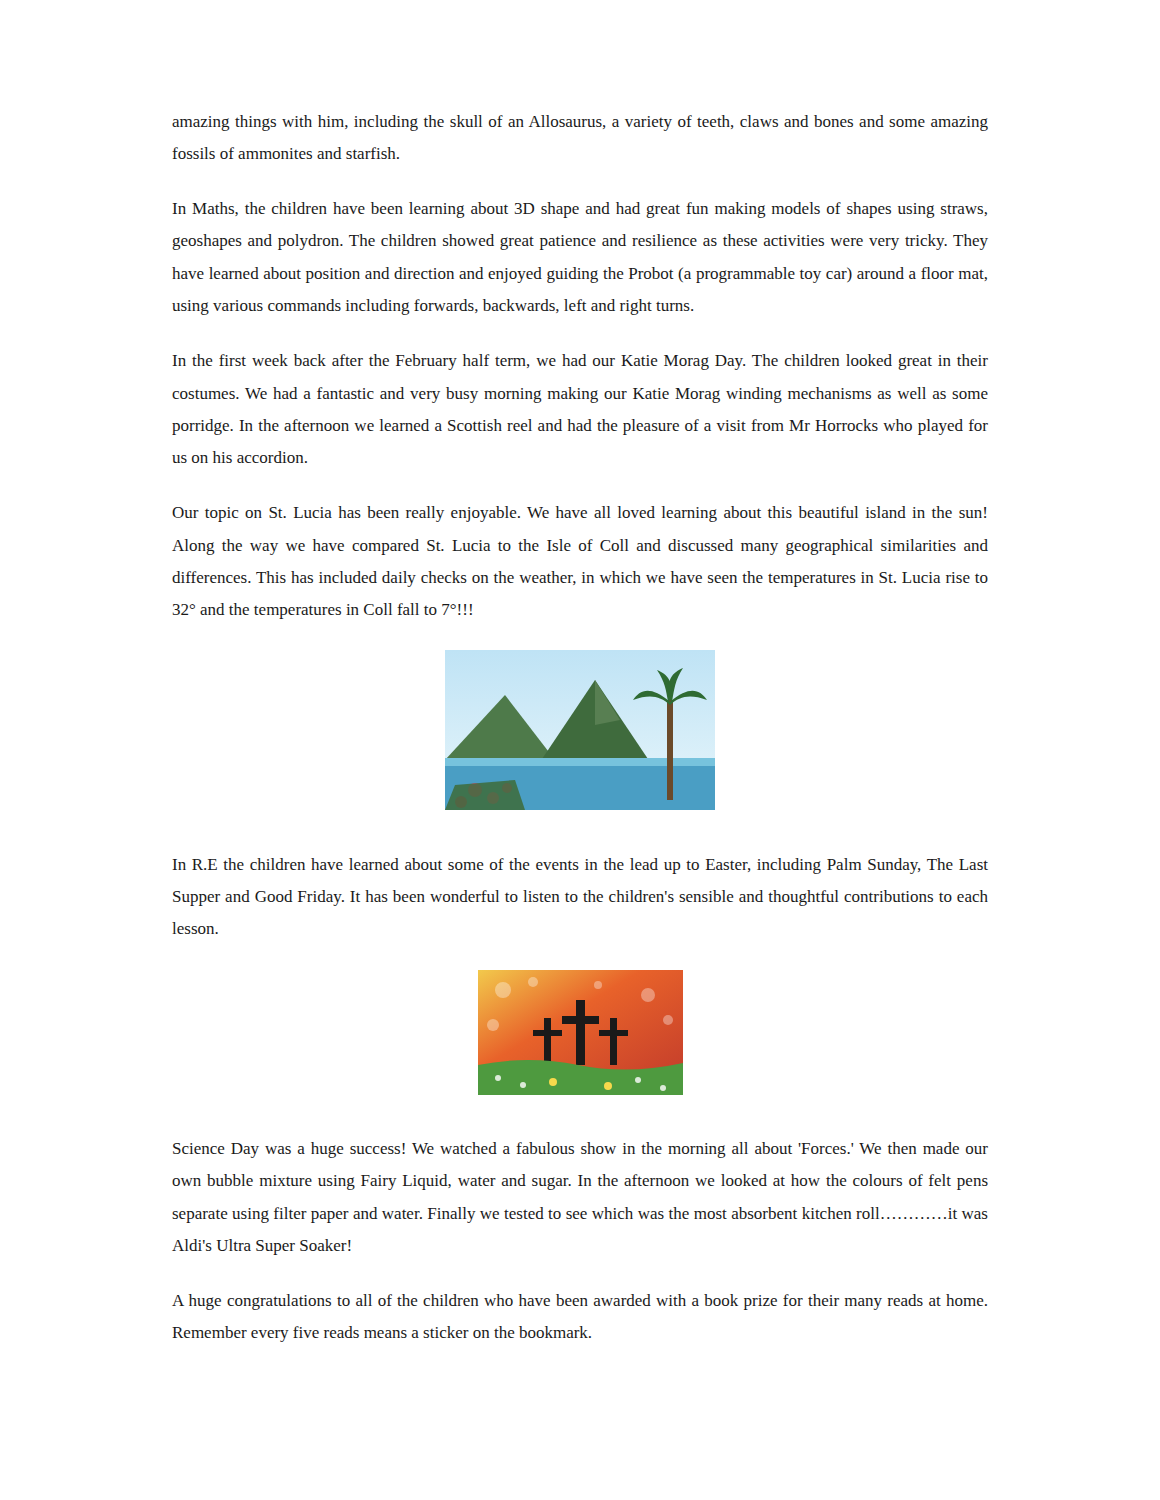amazing things with him, including the skull of an Allosaurus, a variety of teeth, claws and bones and some amazing fossils of ammonites and starfish.
In Maths, the children have been learning about 3D shape and had great fun making models of shapes using straws, geoshapes and polydron. The children showed great patience and resilience as these activities were very tricky. They have learned about position and direction and enjoyed guiding the Probot (a programmable toy car) around a floor mat, using various commands including forwards, backwards, left and right turns.
In the first week back after the February half term, we had our Katie Morag Day. The children looked great in their costumes. We had a fantastic and very busy morning making our Katie Morag winding mechanisms as well as some porridge. In the afternoon we learned a Scottish reel and had the pleasure of a visit from Mr Horrocks who played for us on his accordion.
Our topic on St. Lucia has been really enjoyable. We have all loved learning about this beautiful island in the sun! Along the way we have compared St. Lucia to the Isle of Coll and discussed many geographical similarities and differences. This has included daily checks on the weather, in which we have seen the temperatures in St. Lucia rise to 32° and the temperatures in Coll fall to 7°!!!
In R.E the children have learned about some of the events in the lead up to Easter, including Palm Sunday, The Last Supper and Good Friday. It has been wonderful to listen to the children's sensible and thoughtful contributions to each lesson.
Science Day was a huge success! We watched a fabulous show in the morning all about 'Forces.' We then made our own bubble mixture using Fairy Liquid, water and sugar. In the afternoon we looked at how the colours of felt pens separate using filter paper and water. Finally we tested to see which was the most absorbent kitchen roll…………it was Aldi's Ultra Super Soaker!
A huge congratulations to all of the children who have been awarded with a book prize for their many reads at home. Remember every five reads means a sticker on the bookmark.